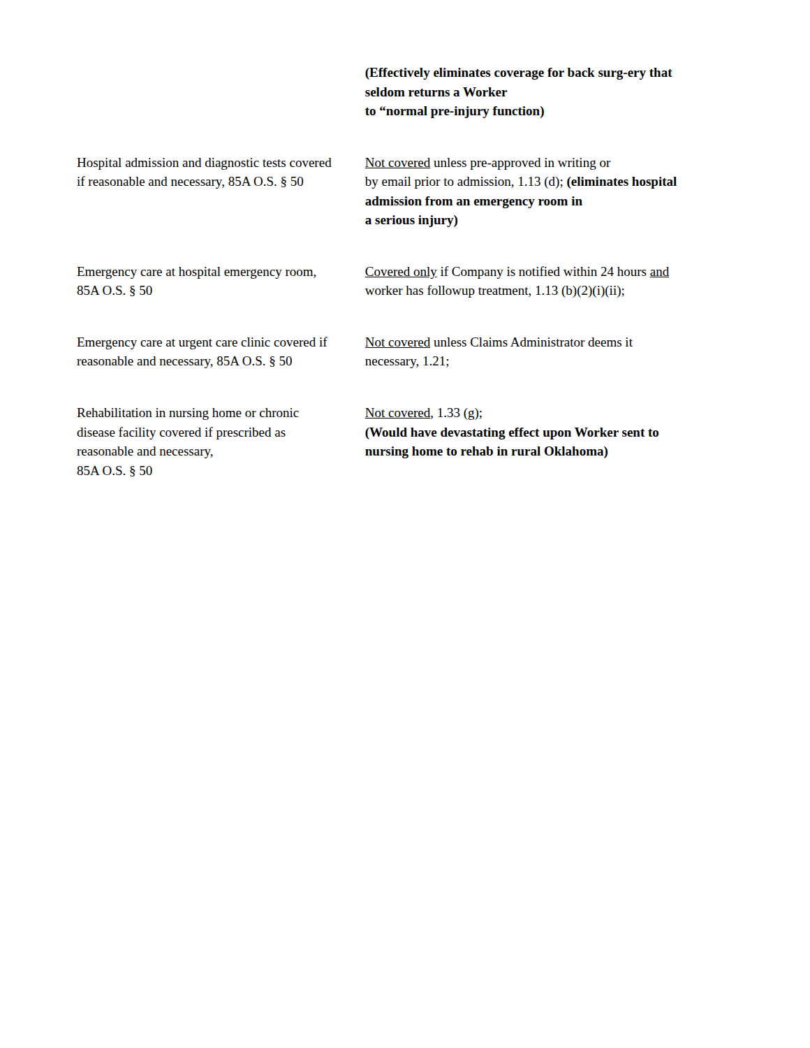| | (Effectively eliminates coverage for back surg-ery that seldom returns a Worker to “normal pre-injury function) |
| Hospital admission and diagnostic tests covered if reasonable and necessary, 85A O.S. § 50 | Not covered unless pre-approved in writing or by email prior to admission, 1.13 (d); (eliminates hospital admission from an emergency room in a serious injury) |
| Emergency care at hospital emergency room, 85A O.S. § 50 | Covered only if Company is notified within 24 hours and worker has followup treatment, 1.13 (b)(2)(i)(ii); |
| Emergency care at urgent care clinic covered if reasonable and necessary, 85A O.S. § 50 | Not covered unless Claims Administrator deems it necessary, 1.21; |
| Rehabilitation in nursing home or chronic disease facility covered if prescribed as reasonable and necessary, 85A O.S. § 50 | Not covered , 1.33 (g); (Would have devastating effect upon Worker sent to nursing home to rehab in rural Oklahoma) |